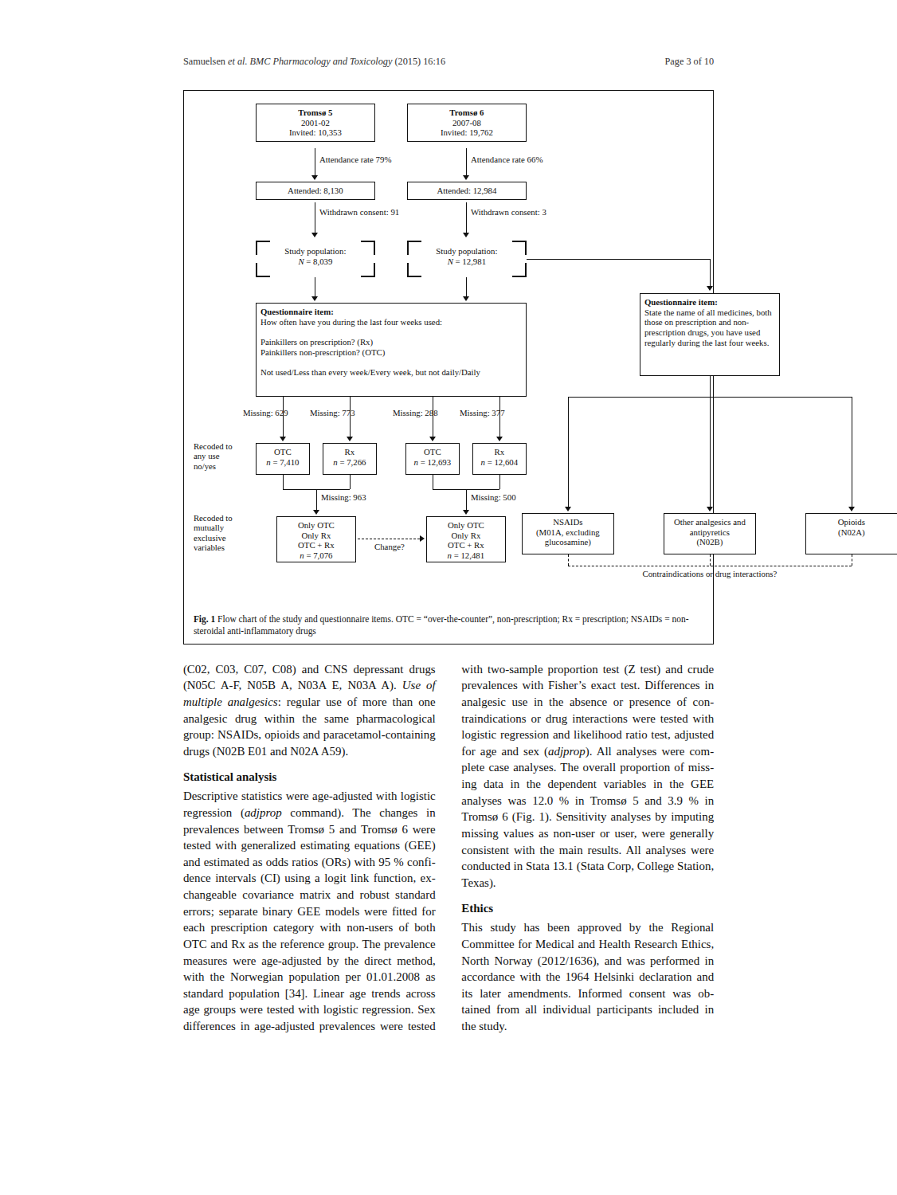Samuelsen et al. BMC Pharmacology and Toxicology (2015) 16:16
Page 3 of 10
Tromsø 5
2001-02
Invited: 10,353
Tromsø 6
2007-08
Invited: 19,762
Attendance rate 79%
Attendance rate 66%
Attended: 8,130
Attended: 12,984
Withdrawn consent: 91
Withdrawn consent: 3
Study population:
N = 8,039
Study population:
N = 12,981
Questionnaire item:
How often have you during the last four weeks used:
Painkillers on prescription? (Rx)
Painkillers non-prescription? (OTC)
Not used/Less than every week/Every week, but not daily/Daily
Questionnaire item:
State the name of all medicines, both those on prescription and non-prescription drugs, you have used regularly during the last four weeks.
Missing: 629
Missing: 773
Missing: 288
Missing: 377
Recoded to
any use
no/yes
Recoded to
mutually
exclusive
variables
OTC
n = 7,410
Rx
n = 7,266
OTC
n = 12,693
Rx
n = 12,604
Missing: 963
Missing: 500
Only OTC
Only Rx
OTC + Rx
n = 7,076
Only OTC
Only Rx
OTC + Rx
n = 12,481
Change?
NSAIDs
(M01A, excluding glucosamine)
Other analgesics and antipyretics
(N02B)
Opioids
(N02A)
Contraindications or drug interactions?
Fig. 1 Flow chart of the study and questionnaire items. OTC = “over-the-counter”, non-prescription; Rx = prescription; NSAIDs = non-steroidal anti-inflammatory drugs
(C02, C03, C07, C08) and CNS depressant drugs (N05C A-F, N05B A, N03A E, N03A A). Use of multiple analgesics: regular use of more than one analgesic drug within the same pharmacological group: NSAIDs, opioids and paracetamol-containing drugs (N02B E01 and N02A A59).
Statistical analysis
Descriptive statistics were age-adjusted with logistic regression (adjprop command). The changes in prevalences between Tromsø 5 and Tromsø 6 were tested with generalized estimating equations (GEE) and estimated as odds ratios (ORs) with 95 % confidence intervals (CI) using a logit link function, exchangeable covariance matrix and robust standard errors; separate binary GEE models were fitted for each prescription category with non-users of both OTC and Rx as the reference group. The prevalence measures were age-adjusted by the direct method, with the Norwegian population per 01.01.2008 as standard population [34]. Linear age trends across age groups were tested with logistic regression. Sex differences in age-adjusted prevalences were tested with two-sample proportion test (Z test) and crude prevalences with Fisher’s exact test. Differences in analgesic use in the absence or presence of contraindications or drug interactions were tested with logistic regression and likelihood ratio test, adjusted for age and sex (adjprop). All analyses were complete case analyses. The overall proportion of missing data in the dependent variables in the GEE analyses was 12.0 % in Tromsø 5 and 3.9 % in Tromsø 6 (Fig. 1). Sensitivity analyses by imputing missing values as non-user or user, were generally consistent with the main results. All analyses were conducted in Stata 13.1 (Stata Corp, College Station, Texas).
Ethics
This study has been approved by the Regional Committee for Medical and Health Research Ethics, North Norway (2012/1636), and was performed in accordance with the 1964 Helsinki declaration and its later amendments. Informed consent was obtained from all individual participants included in the study.